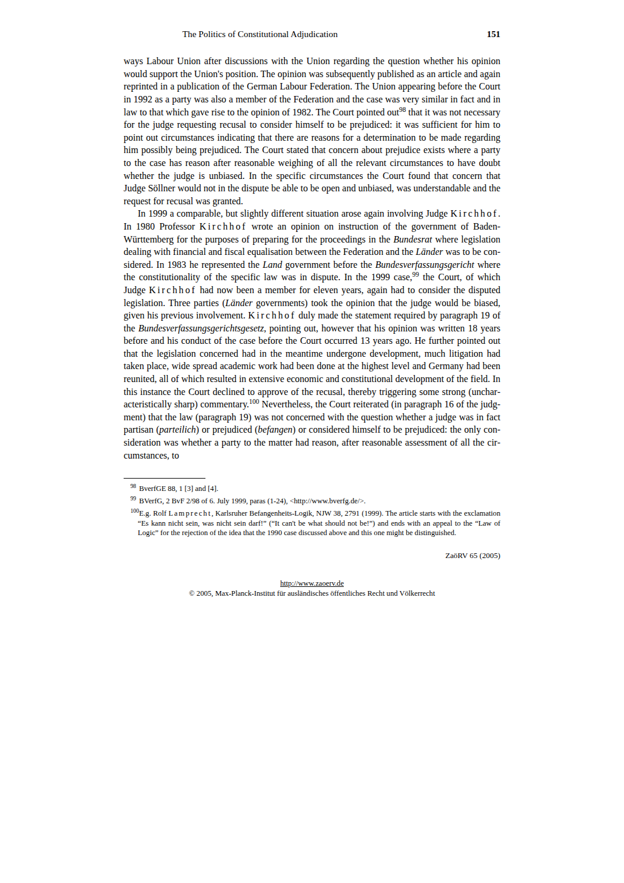The Politics of Constitutional Adjudication 151
ways Labour Union after discussions with the Union regarding the question whether his opinion would support the Union's position. The opinion was subsequently published as an article and again reprinted in a publication of the German Labour Federation. The Union appearing before the Court in 1992 as a party was also a member of the Federation and the case was very similar in fact and in law to that which gave rise to the opinion of 1982. The Court pointed out98 that it was not necessary for the judge requesting recusal to consider himself to be prejudiced: it was sufficient for him to point out circumstances indicating that there are reasons for a determination to be made regarding him possibly being prejudiced. The Court stated that concern about prejudice exists where a party to the case has reason after reasonable weighing of all the relevant circumstances to have doubt whether the judge is unbiased. In the specific circumstances the Court found that concern that Judge Söllner would not in the dispute be able to be open and unbiased, was understandable and the request for recusal was granted.
In 1999 a comparable, but slightly different situation arose again involving Judge Kirchhof. In 1980 Professor Kirchhof wrote an opinion on instruction of the government of Baden-Württemberg for the purposes of preparing for the proceedings in the Bundesrat where legislation dealing with financial and fiscal equalisation between the Federation and the Länder was to be considered. In 1983 he represented the Land government before the Bundesverfassungsgericht where the constitutionality of the specific law was in dispute. In the 1999 case,99 the Court, of which Judge Kirchhof had now been a member for eleven years, again had to consider the disputed legislation. Three parties (Länder governments) took the opinion that the judge would be biased, given his previous involvement. Kirchhof duly made the statement required by paragraph 19 of the Bundesverfassungsgerichtsgesetz, pointing out, however that his opinion was written 18 years before and his conduct of the case before the Court occurred 13 years ago. He further pointed out that the legislation concerned had in the meantime undergone development, much litigation had taken place, wide spread academic work had been done at the highest level and Germany had been reunited, all of which resulted in extensive economic and constitutional development of the field. In this instance the Court declined to approve of the recusal, thereby triggering some strong (uncharacteristically sharp) commentary.100 Nevertheless, the Court reiterated (in paragraph 16 of the judgment) that the law (paragraph 19) was not concerned with the question whether a judge was in fact partisan (parteilich) or prejudiced (befangen) or considered himself to be prejudiced: the only consideration was whether a party to the matter had reason, after reasonable assessment of all the circumstances, to
98 BverfGE 88, 1 [3] and [4].
99 BVerfG, 2 BvF 2/98 of 6. July 1999, paras (1-24), <http://www.bverfg.de/>.
100 E.g. Rolf Lamprecht, Karlsruher Befangenheits-Logik, NJW 38, 2791 (1999). The article starts with the exclamation “Es kann nicht sein, was nicht sein darf!” (“It can't be what should not be!”) and ends with an appeal to the “Law of Logic” for the rejection of the idea that the 1990 case discussed above and this one might be distinguished.
ZaöRV 65 (2005)
http://www.zaoerv.de
© 2005, Max-Planck-Institut für ausländisches öffentliches Recht und Völkerrecht